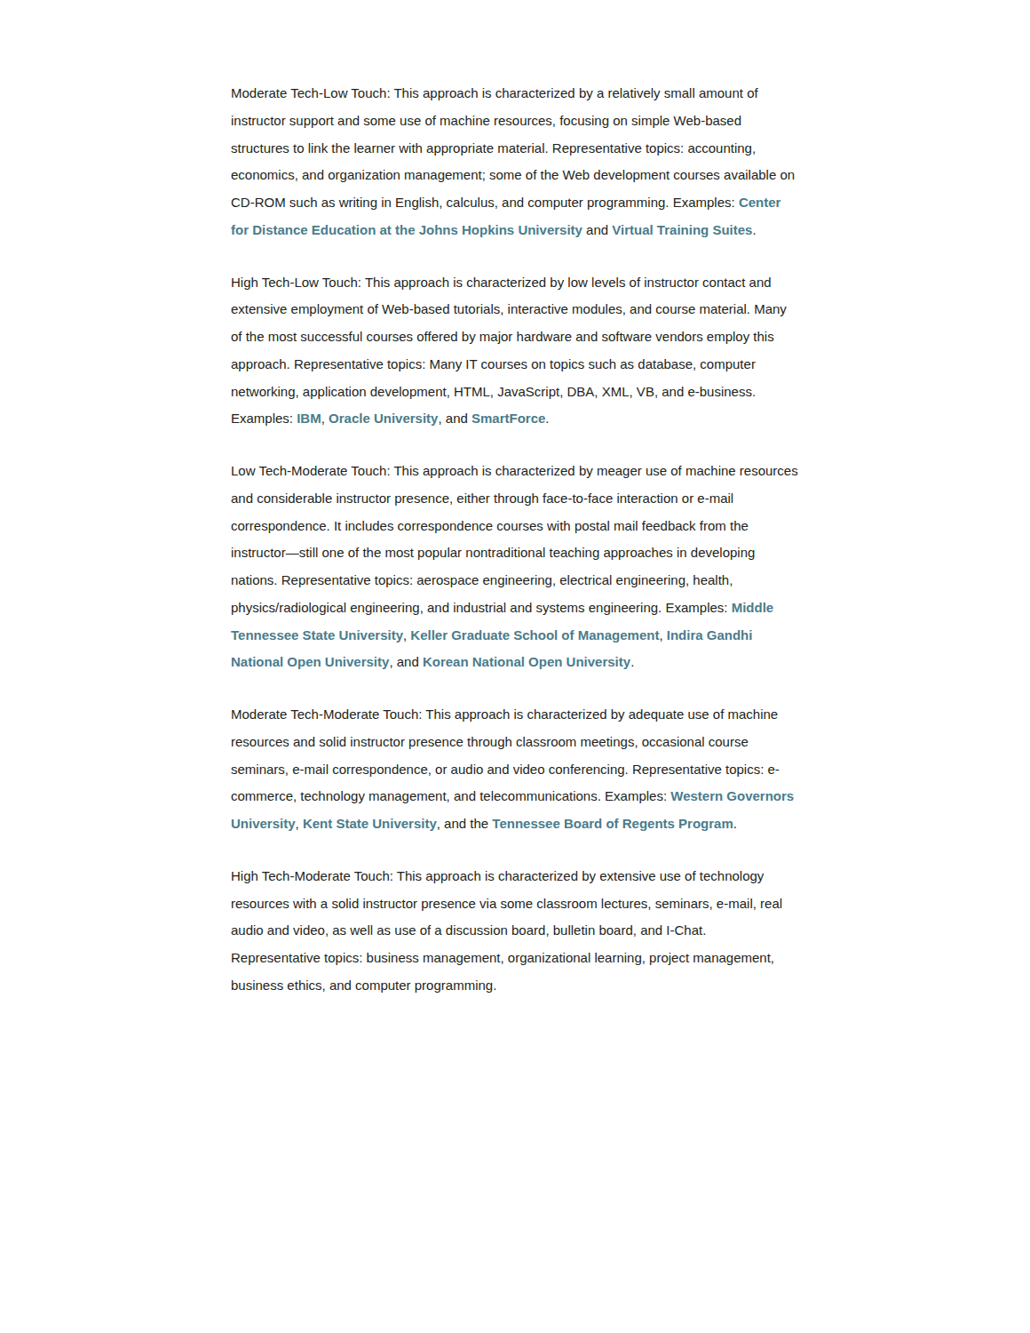Moderate Tech-Low Touch: This approach is characterized by a relatively small amount of instructor support and some use of machine resources, focusing on simple Web-based structures to link the learner with appropriate material. Representative topics: accounting, economics, and organization management; some of the Web development courses available on CD-ROM such as writing in English, calculus, and computer programming. Examples: Center for Distance Education at the Johns Hopkins University and Virtual Training Suites.
High Tech-Low Touch: This approach is characterized by low levels of instructor contact and extensive employment of Web-based tutorials, interactive modules, and course material. Many of the most successful courses offered by major hardware and software vendors employ this approach. Representative topics: Many IT courses on topics such as database, computer networking, application development, HTML, JavaScript, DBA, XML, VB, and e-business. Examples: IBM, Oracle University, and SmartForce.
Low Tech-Moderate Touch: This approach is characterized by meager use of machine resources and considerable instructor presence, either through face-to-face interaction or e-mail correspondence. It includes correspondence courses with postal mail feedback from the instructor—still one of the most popular nontraditional teaching approaches in developing nations. Representative topics: aerospace engineering, electrical engineering, health, physics/radiological engineering, and industrial and systems engineering. Examples: Middle Tennessee State University, Keller Graduate School of Management, Indira Gandhi National Open University, and Korean National Open University.
Moderate Tech-Moderate Touch: This approach is characterized by adequate use of machine resources and solid instructor presence through classroom meetings, occasional course seminars, e-mail correspondence, or audio and video conferencing. Representative topics: e-commerce, technology management, and telecommunications. Examples: Western Governors University, Kent State University, and the Tennessee Board of Regents Program.
High Tech-Moderate Touch: This approach is characterized by extensive use of technology resources with a solid instructor presence via some classroom lectures, seminars, e-mail, real audio and video, as well as use of a discussion board, bulletin board, and I-Chat. Representative topics: business management, organizational learning, project management, business ethics, and computer programming.